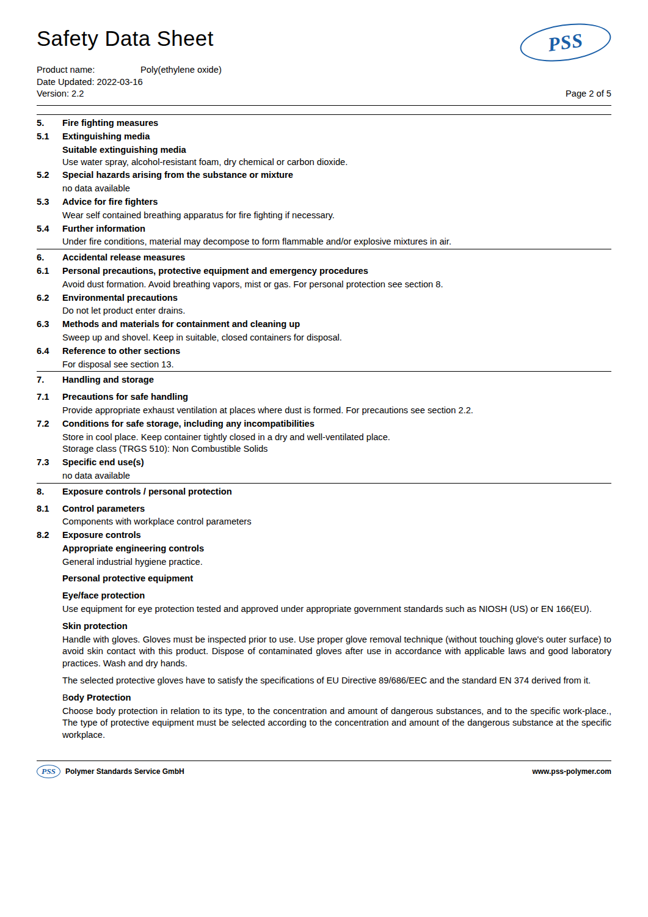Safety Data Sheet
PSS
Product name: Poly(ethylene oxide)
Date Updated: 2022-03-16
Version: 2.2
Page 2 of 5
| 5. | Fire fighting measures |
| 5.1 | Extinguishing media |
| | Suitable extinguishing media Use water spray, alcohol-resistant foam, dry chemical or carbon dioxide. |
| 5.2 | Special hazards arising from the substance or mixture |
| | no data available |
| 5.3 | Advice for fire fighters |
| | Wear self contained breathing apparatus for fire fighting if necessary. |
| 5.4 | Further information |
| | Under fire conditions, material may decompose to form flammable and/or explosive mixtures in air. |
| 6. | Accidental release measures |
| 6.1 | Personal precautions, protective equipment and emergency procedures |
| | Avoid dust formation. Avoid breathing vapors, mist or gas. For personal protection see section 8. |
| 6.2 | Environmental precautions |
| | Do not let product enter drains. |
| 6.3 | Methods and materials for containment and cleaning up |
| | Sweep up and shovel. Keep in suitable, closed containers for disposal. |
| 6.4 | Reference to other sections |
| | For disposal see section 13. |
| 7. | Handling and storage |
| 7.1 | Precautions for safe handling |
| | Provide appropriate exhaust ventilation at places where dust is formed. For precautions see section 2.2. |
| 7.2 | Conditions for safe storage, including any incompatibilities |
| | Store in cool place. Keep container tightly closed in a dry and well-ventilated place. Storage class (TRGS 510): Non Combustible Solids |
| 7.3 | Specific end use(s) |
| | no data available |
| 8. | Exposure controls / personal protection |
| 8.1 | Control parameters |
| | Components with workplace control parameters |
| 8.2 | Exposure controls |
| | Appropriate engineering controls |
| | General industrial hygiene practice. |
| | Personal protective equipment |
| | Eye/face protection |
| | Use equipment for eye protection tested and approved under appropriate government standards such as NIOSH (US) or EN 166(EU). |
| | Skin protection |
| | Handle with gloves. Gloves must be inspected prior to use. Use proper glove removal technique (without touching glove's outer surface) to avoid skin contact with this product. Dispose of contaminated gloves after use in accordance with applicable laws and good laboratory practices. Wash and dry hands. |
| | The selected protective gloves have to satisfy the specifications of EU Directive 89/686/EEC and the standard EN 374 derived from it. |
| | B ody Protection |
| | Choose body protection in relation to its type, to the concentration and amount of dangerous substances, and to the specific work-place., The type of protective equipment must be selected according to the concentration and amount of the dangerous substance at the specific workplace. |
PSS Polymer Standards Service GmbH
www.pss-polymer.com